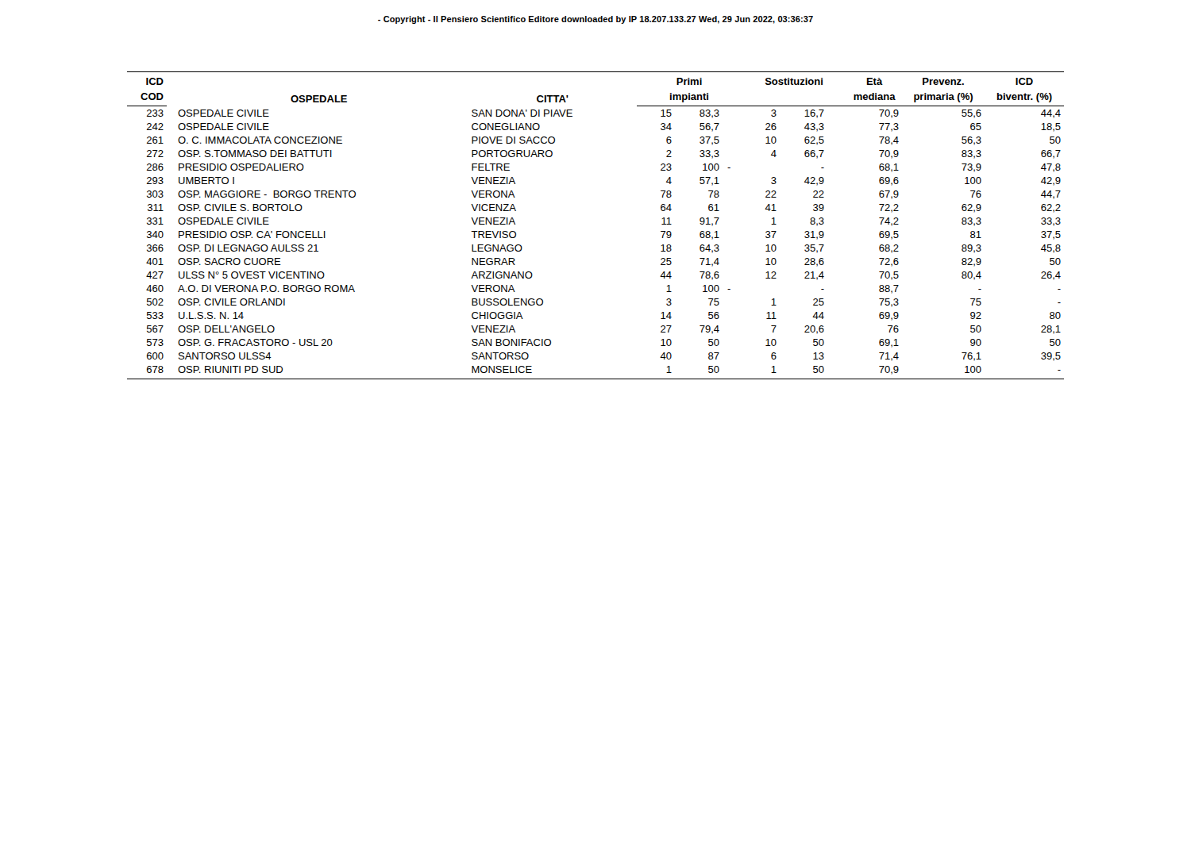- Copyright - Il Pensiero Scientifico Editore downloaded by IP 18.207.133.27 Wed, 29 Jun 2022, 03:36:37
| ICD | OSPEDALE | CITTA' | Primi | Sostituzioni | Età | Prevenz. | ICD |
| --- | --- | --- | --- | --- | --- | --- | --- |
| COD | impianti | | mediana | primaria (%) | biventr. (%) |
| 233 | OSPEDALE CIVILE | SAN DONA' DI PIAVE | 15 | 83,3 | | 3 | 16,7 | | 70,9 | 55,6 | 44,4 |
| 242 | OSPEDALE CIVILE | CONEGLIANO | 34 | 56,7 | | 26 | 43,3 | | 77,3 | 65 | 18,5 |
| 261 | O. C. IMMACOLATA CONCEZIONE | PIOVE DI SACCO | 6 | 37,5 | | 10 | 62,5 | | 78,4 | 56,3 | 50 |
| 272 | OSP. S.TOMMASO DEI BATTUTI | PORTOGRUARO | 2 | 33,3 | | 4 | 66,7 | | 70,9 | 83,3 | 66,7 |
| 286 | PRESIDIO OSPEDALIERO | FELTRE | 23 | 100 | - | | - | | 68,1 | 73,9 | 47,8 |
| 293 | UMBERTO I | VENEZIA | 4 | 57,1 | | 3 | 42,9 | | 69,6 | 100 | 42,9 |
| 303 | OSP. MAGGIORE - BORGO TRENTO | VERONA | 78 | 78 | | 22 | 22 | | 67,9 | 76 | 44,7 |
| 311 | OSP. CIVILE S. BORTOLO | VICENZA | 64 | 61 | | 41 | 39 | | 72,2 | 62,9 | 62,2 |
| 331 | OSPEDALE CIVILE | VENEZIA | 11 | 91,7 | | 1 | 8,3 | | 74,2 | 83,3 | 33,3 |
| 340 | PRESIDIO OSP. CA' FONCELLI | TREVISO | 79 | 68,1 | | 37 | 31,9 | | 69,5 | 81 | 37,5 |
| 366 | OSP. DI LEGNAGO AULSS 21 | LEGNAGO | 18 | 64,3 | | 10 | 35,7 | | 68,2 | 89,3 | 45,8 |
| 401 | OSP. SACRO CUORE | NEGRAR | 25 | 71,4 | | 10 | 28,6 | | 72,6 | 82,9 | 50 |
| 427 | ULSS N° 5 OVEST VICENTINO | ARZIGNANO | 44 | 78,6 | | 12 | 21,4 | | 70,5 | 80,4 | 26,4 |
| 460 | A.O. DI VERONA P.O. BORGO ROMA | VERONA | 1 | 100 | - | | - | | 88,7 | - | - |
| 502 | OSP. CIVILE ORLANDI | BUSSOLENGO | 3 | 75 | | 1 | 25 | | 75,3 | 75 | - |
| 533 | U.L.S.S. N. 14 | CHIOGGIA | 14 | 56 | | 11 | 44 | | 69,9 | 92 | 80 |
| 567 | OSP. DELL'ANGELO | VENEZIA | 27 | 79,4 | | 7 | 20,6 | | 76 | 50 | 28,1 |
| 573 | OSP. G. FRACASTORO - USL 20 | SAN BONIFACIO | 10 | 50 | | 10 | 50 | | 69,1 | 90 | 50 |
| 600 | SANTORSO ULSS4 | SANTORSO | 40 | 87 | | 6 | 13 | | 71,4 | 76,1 | 39,5 |
| 678 | OSP. RIUNITI PD SUD | MONSELICE | 1 | 50 | | 1 | 50 | | 70,9 | 100 | - |